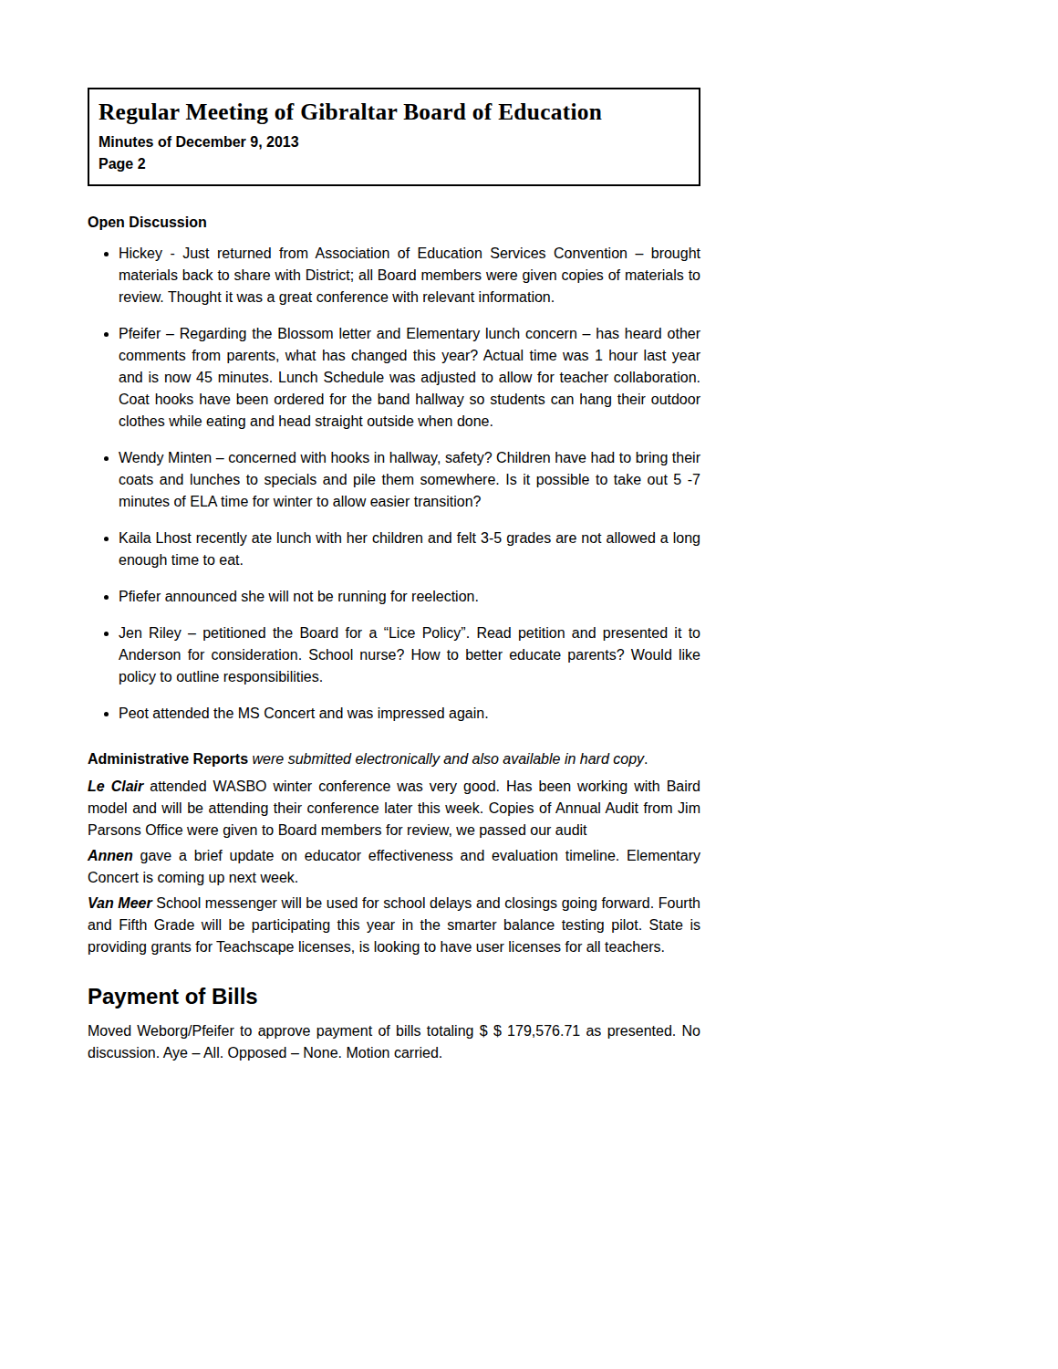Regular Meeting of Gibraltar Board of Education
Minutes of December 9, 2013
Page 2
Open Discussion
Hickey - Just returned from Association of Education Services Convention – brought materials back to share with District; all Board members were given copies of materials to review. Thought it was a great conference with relevant information.
Pfeifer – Regarding the Blossom letter and Elementary lunch concern – has heard other comments from parents, what has changed this year? Actual time was 1 hour last year and is now 45 minutes. Lunch Schedule was adjusted to allow for teacher collaboration. Coat hooks have been ordered for the band hallway so students can hang their outdoor clothes while eating and head straight outside when done.
Wendy Minten – concerned with hooks in hallway, safety? Children have had to bring their coats and lunches to specials and pile them somewhere. Is it possible to take out 5 -7 minutes of ELA time for winter to allow easier transition?
Kaila Lhost recently ate lunch with her children and felt 3-5 grades are not allowed a long enough time to eat.
Pfiefer announced she will not be running for reelection.
Jen Riley – petitioned the Board for a “Lice Policy”. Read petition and presented it to Anderson for consideration. School nurse? How to better educate parents? Would like policy to outline responsibilities.
Peot attended the MS Concert and was impressed again.
Administrative Reports were submitted electronically and also available in hard copy.
Le Clair attended WASBO winter conference was very good. Has been working with Baird model and will be attending their conference later this week. Copies of Annual Audit from Jim Parsons Office were given to Board members for review, we passed our audit
Annen gave a brief update on educator effectiveness and evaluation timeline. Elementary Concert is coming up next week.
Van Meer School messenger will be used for school delays and closings going forward. Fourth and Fifth Grade will be participating this year in the smarter balance testing pilot. State is providing grants for Teachscape licenses, is looking to have user licenses for all teachers.
Payment of Bills
Moved Weborg/Pfeifer to approve payment of bills totaling $ $ 179,576.71 as presented. No discussion. Aye – All. Opposed – None. Motion carried.